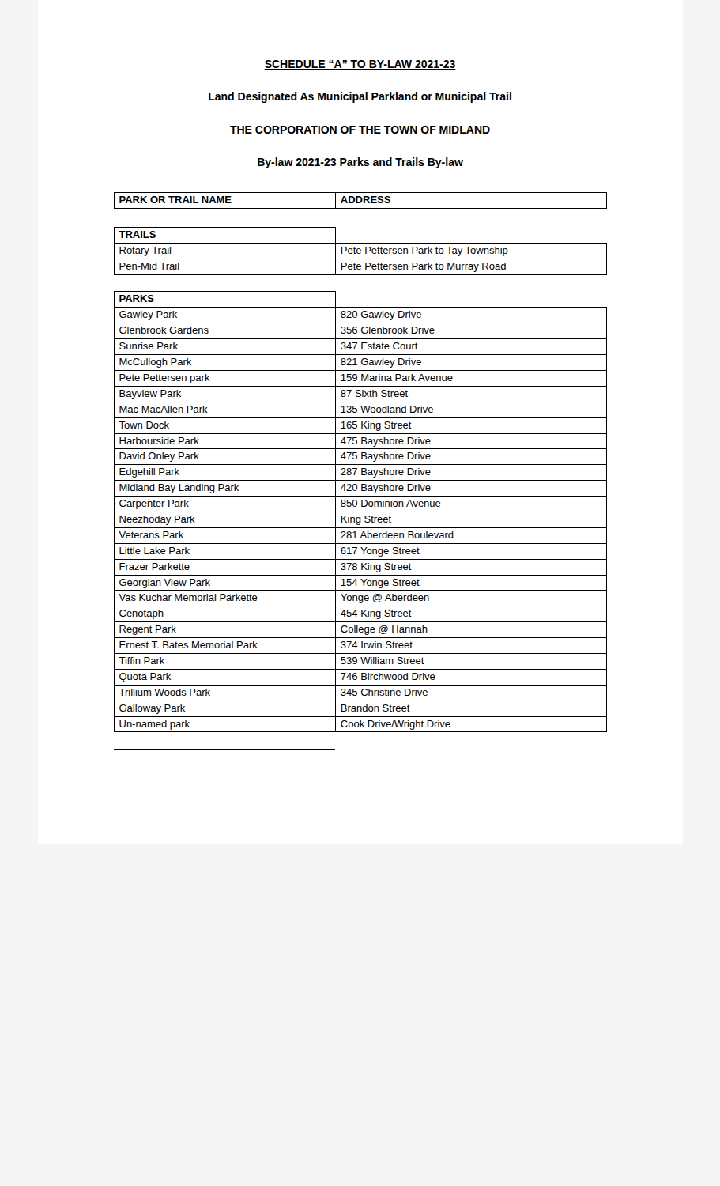SCHEDULE “A” TO BY-LAW 2021-23
Land Designated As Municipal Parkland or Municipal Trail
THE CORPORATION OF THE TOWN OF MIDLAND
By-law 2021-23 Parks and Trails By-law
| PARK OR TRAIL NAME | ADDRESS |
| --- | --- |
| TRAILS | |
| Rotary Trail | Pete Pettersen Park to Tay Township |
| Pen-Mid Trail | Pete Pettersen Park to Murray Road |
| PARKS | |
| Gawley Park | 820 Gawley Drive |
| Glenbrook Gardens | 356 Glenbrook Drive |
| Sunrise Park | 347 Estate Court |
| McCullogh Park | 821 Gawley Drive |
| Pete Pettersen park | 159 Marina Park Avenue |
| Bayview Park | 87 Sixth Street |
| Mac MacAllen Park | 135 Woodland Drive |
| Town Dock | 165 King Street |
| Harbourside Park | 475 Bayshore Drive |
| David Onley Park | 475 Bayshore Drive |
| Edgehill Park | 287 Bayshore Drive |
| Midland Bay Landing Park | 420 Bayshore Drive |
| Carpenter Park | 850 Dominion Avenue |
| Neezhoday Park | King Street |
| Veterans Park | 281 Aberdeen Boulevard |
| Little Lake Park | 617 Yonge Street |
| Frazer Parkette | 378 King Street |
| Georgian View Park | 154 Yonge Street |
| Vas Kuchar Memorial Parkette | Yonge @ Aberdeen |
| Cenotaph | 454 King Street |
| Regent Park | College @ Hannah |
| Ernest T. Bates Memorial Park | 374 Irwin Street |
| Tiffin Park | 539 William Street |
| Quota Park | 746 Birchwood Drive |
| Trillium Woods Park | 345 Christine Drive |
| Galloway Park | Brandon Street |
| Un-named park | Cook Drive/Wright Drive |